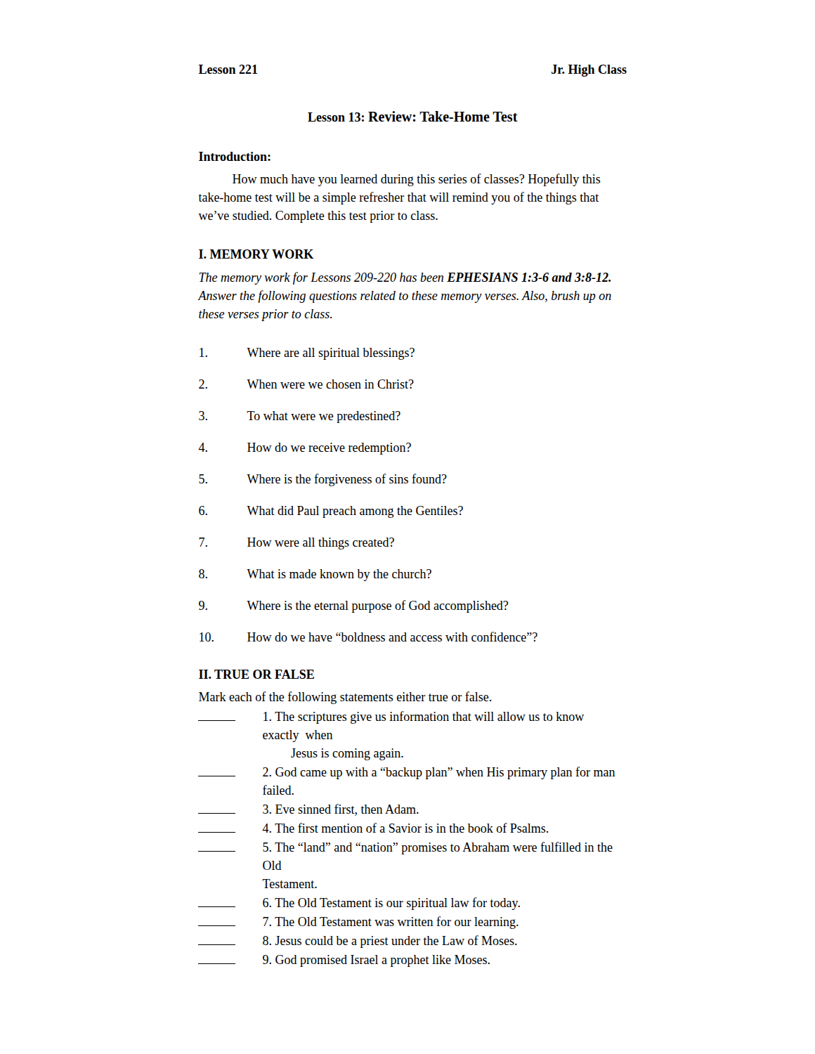Lesson 221
Jr. High Class
Lesson 13: Review: Take-Home Test
Introduction:
How much have you learned during this series of classes? Hopefully this take-home test will be a simple refresher that will remind you of the things that we’ve studied. Complete this test prior to class.
I. MEMORY WORK
The memory work for Lessons 209-220 has been EPHESIANS 1:3-6 and 3:8-12. Answer the following questions related to these memory verses. Also, brush up on these verses prior to class.
1. Where are all spiritual blessings?
2. When were we chosen in Christ?
3. To what were we predestined?
4. How do we receive redemption?
5. Where is the forgiveness of sins found?
6. What did Paul preach among the Gentiles?
7. How were all things created?
8. What is made known by the church?
9. Where is the eternal purpose of God accomplished?
10. How do we have “boldness and access with confidence”?
II. TRUE OR FALSE
Mark each of the following statements either true or false.
1. The scriptures give us information that will allow us to know exactly whenJesus is coming again.
2. God came up with a “backup plan” when His primary plan for man failed.
3. Eve sinned first, then Adam.
4. The first mention of a Savior is in the book of Psalms.
5. The “land” and “nation” promises to Abraham were fulfilled in the OldTestament.
6. The Old Testament is our spiritual law for today.
7. The Old Testament was written for our learning.
8. Jesus could be a priest under the Law of Moses.
9. God promised Israel a prophet like Moses.